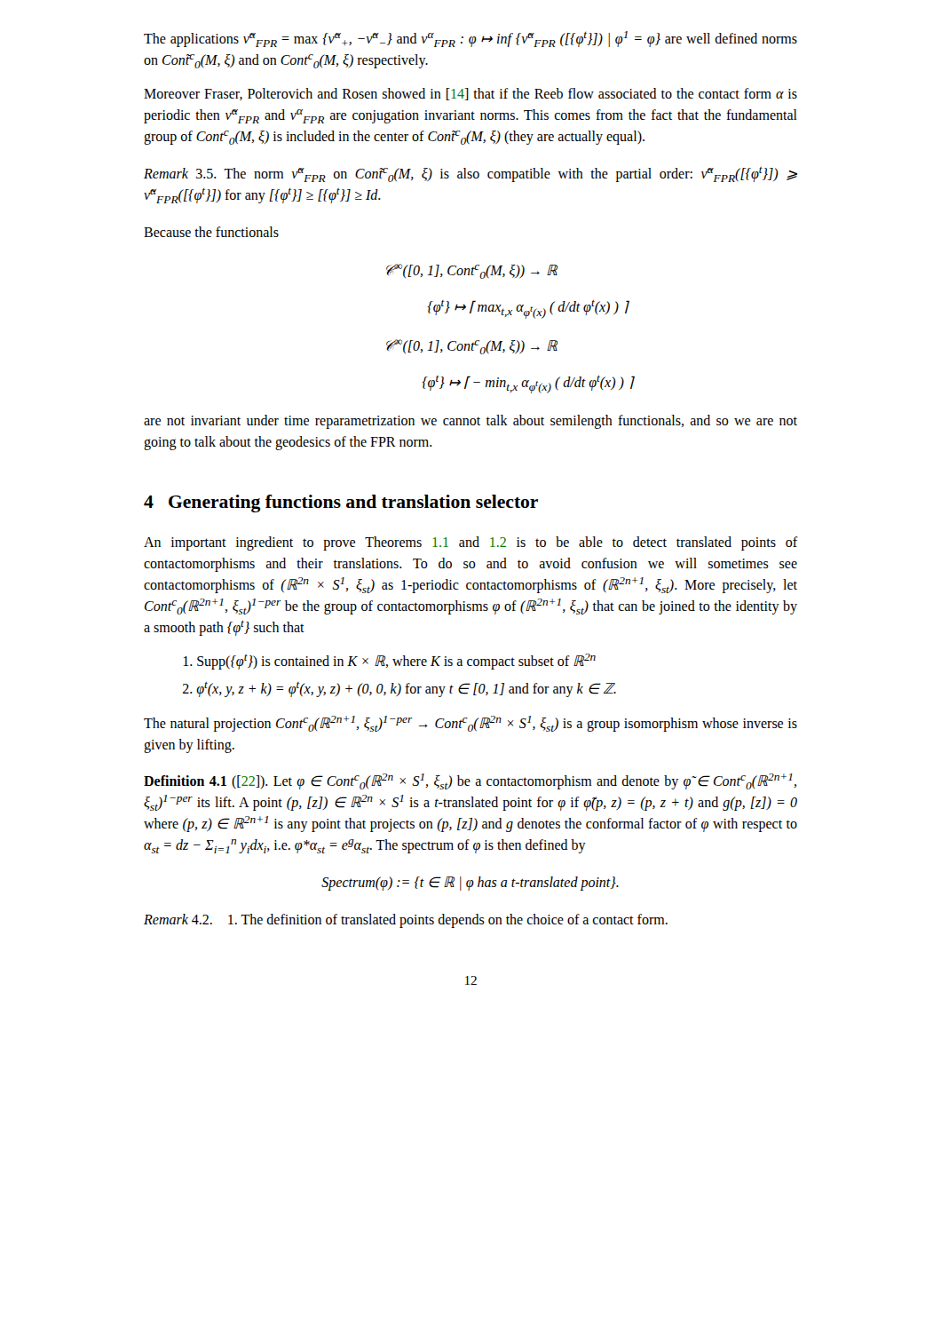The applications ν̃αFPR = max {ν̃α+, −ν̃α−} and ναFPR : φ ↦ inf {ν̃αFPR ([{φt}]) | φ1 = φ} are well defined norms on Cont̃c0(M, ξ) and on Contc0(M, ξ) respectively.
Moreover Fraser, Polterovich and Rosen showed in [14] that if the Reeb flow associated to the contact form α is periodic then ν̃αFPR and ναFPR are conjugation invariant norms. This comes from the fact that the fundamental group of Contc0(M, ξ) is included in the center of Cont̃c0(M, ξ) (they are actually equal).
Remark 3.5. The norm ν̃αFPR on Cont̃c0(M, ξ) is also compatible with the partial order: ν̃αFPR([{φt}]) ⩾ ν̃αFPR([{φt}]) for any [{φt}] ≥ [{φt}] ≥ Id.
Because the functionals
𝒞∞([0, 1], Contc0(M, ξ)) → ℝ
{φt} ↦ ⌈ maxt,x αφt(x) ( d/dt φt(x) ) ⌉
𝒞∞([0, 1], Contc0(M, ξ)) → ℝ
{φt} ↦ ⌈ − mint,x αφt(x) ( d/dt φt(x) ) ⌉
are not invariant under time reparametrization we cannot talk about semilength functionals, and so we are not going to talk about the geodesics of the FPR norm.
4 Generating functions and translation selector
An important ingredient to prove Theorems 1.1 and 1.2 is to be able to detect translated points of contactomorphisms and their translations. To do so and to avoid confusion we will sometimes see contactomorphisms of (ℝ2n × S1, ξst) as 1-periodic contactomorphisms of (ℝ2n+1, ξst). More precisely, let Contc0(ℝ2n+1, ξst)1−per be the group of contactomorphisms φ of (ℝ2n+1, ξst) that can be joined to the identity by a smooth path {φt} such that
Supp({φt}) is contained in K × ℝ, where K is a compact subset of ℝ2n
φt(x, y, z + k) = φt(x, y, z) + (0, 0, k) for any t ∈ [0, 1] and for any k ∈ ℤ.
The natural projection Contc0(ℝ2n+1, ξst)1−per → Contc0(ℝ2n × S1, ξst) is a group isomorphism whose inverse is given by lifting.
Definition 4.1 ([22]). Let φ ∈ Contc0(ℝ2n × S1, ξst) be a contactomorphism and denote by φ̃ ∈ Contc0(ℝ2n+1, ξst)1−per its lift. A point (p, [z]) ∈ ℝ2n × S1 is a t-translated point for φ if φ̃(p, z) = (p, z + t) and g(p, [z]) = 0 where (p, z) ∈ ℝ2n+1 is any point that projects on (p, [z]) and g denotes the conformal factor of φ with respect to αst = dz − Σi=1n yidxi, i.e. φ*αst = egαst. The spectrum of φ is then defined by
Spectrum(φ) := {t ∈ ℝ | φ has a t-translated point}.
Remark 4.2. 1. The definition of translated points depends on the choice of a contact form.
12